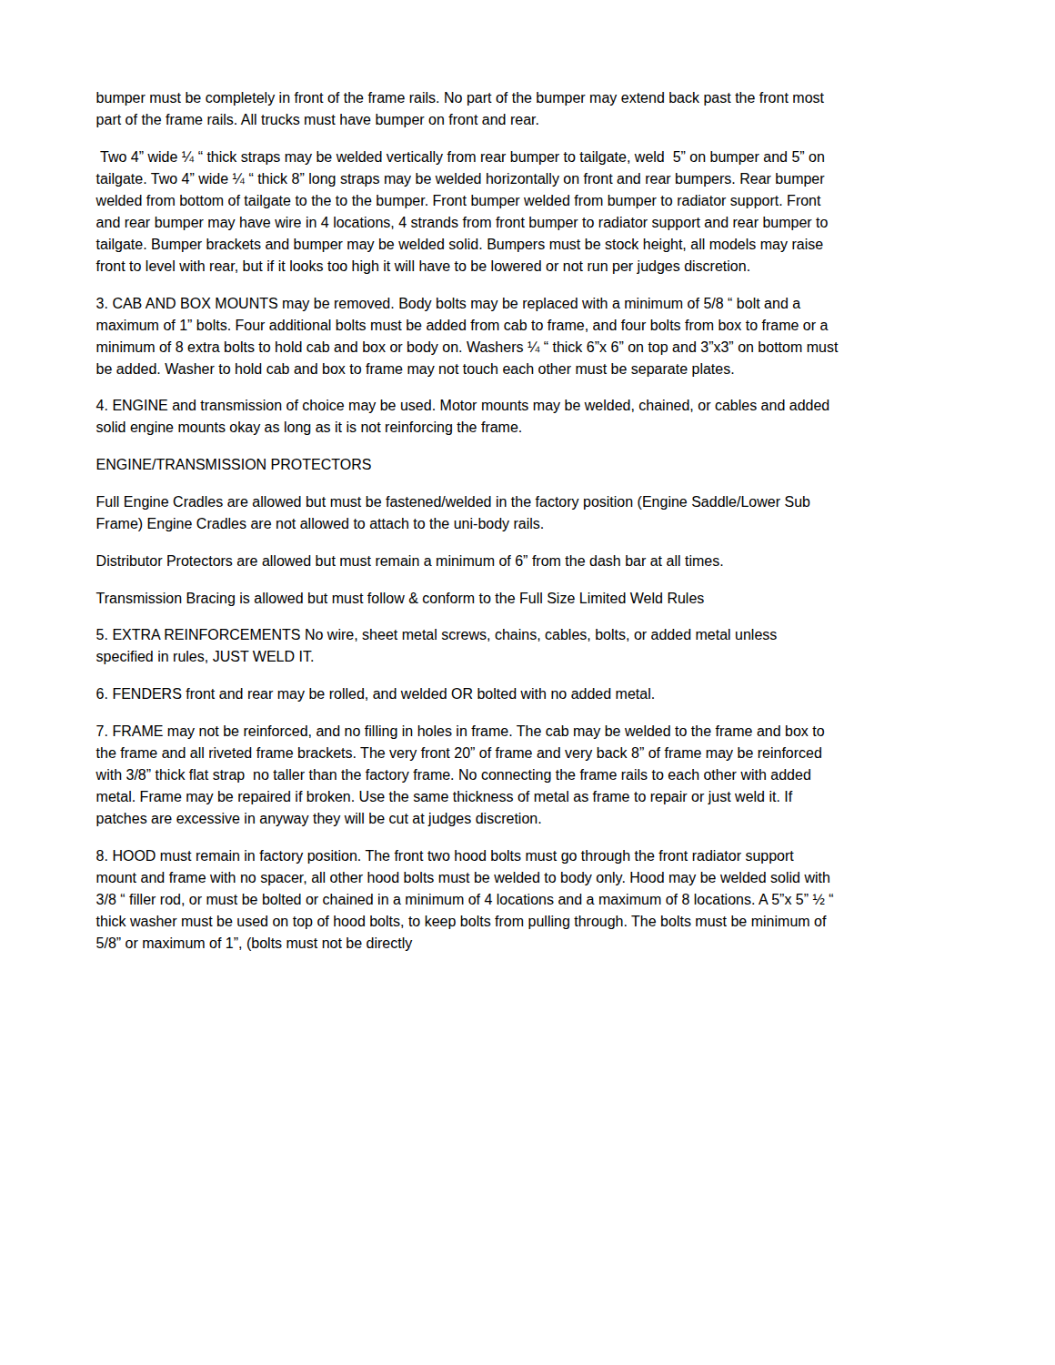bumper must be completely in front of the frame rails. No part of the bumper may extend back past the front most part of the frame rails. All trucks must have bumper on front and rear.
Two 4” wide ¼ “ thick straps may be welded vertically from rear bumper to tailgate, weld 5” on bumper and 5” on tailgate. Two 4” wide ¼ “ thick 8” long straps may be welded horizontally on front and rear bumpers. Rear bumper welded from bottom of tailgate to the to the bumper. Front bumper welded from bumper to radiator support. Front and rear bumper may have wire in 4 locations, 4 strands from front bumper to radiator support and rear bumper to tailgate. Bumper brackets and bumper may be welded solid. Bumpers must be stock height, all models may raise front to level with rear, but if it looks too high it will have to be lowered or not run per judges discretion.
3. CAB AND BOX MOUNTS may be removed. Body bolts may be replaced with a minimum of 5/8 “ bolt and a maximum of 1” bolts. Four additional bolts must be added from cab to frame, and four bolts from box to frame or a minimum of 8 extra bolts to hold cab and box or body on. Washers ¼ “ thick 6”x 6” on top and 3”x3” on bottom must be added. Washer to hold cab and box to frame may not touch each other must be separate plates.
4. ENGINE and transmission of choice may be used. Motor mounts may be welded, chained, or cables and added solid engine mounts okay as long as it is not reinforcing the frame.
ENGINE/TRANSMISSION PROTECTORS
Full Engine Cradles are allowed but must be fastened/welded in the factory position (Engine Saddle/Lower Sub Frame) Engine Cradles are not allowed to attach to the uni-body rails.
Distributor Protectors are allowed but must remain a minimum of 6” from the dash bar at all times.
Transmission Bracing is allowed but must follow & conform to the Full Size Limited Weld Rules
5. EXTRA REINFORCEMENTS No wire, sheet metal screws, chains, cables, bolts, or added metal unless specified in rules, JUST WELD IT.
6. FENDERS front and rear may be rolled, and welded OR bolted with no added metal.
7. FRAME may not be reinforced, and no filling in holes in frame. The cab may be welded to the frame and box to the frame and all riveted frame brackets. The very front 20” of frame and very back 8” of frame may be reinforced with 3/8” thick flat strap no taller than the factory frame. No connecting the frame rails to each other with added metal. Frame may be repaired if broken. Use the same thickness of metal as frame to repair or just weld it. If patches are excessive in anyway they will be cut at judges discretion.
8. HOOD must remain in factory position. The front two hood bolts must go through the front radiator support mount and frame with no spacer, all other hood bolts must be welded to body only. Hood may be welded solid with 3/8 “ filler rod, or must be bolted or chained in a minimum of 4 locations and a maximum of 8 locations. A 5”x 5” ½ “ thick washer must be used on top of hood bolts, to keep bolts from pulling through. The bolts must be minimum of 5/8” or maximum of 1”, (bolts must not be directly